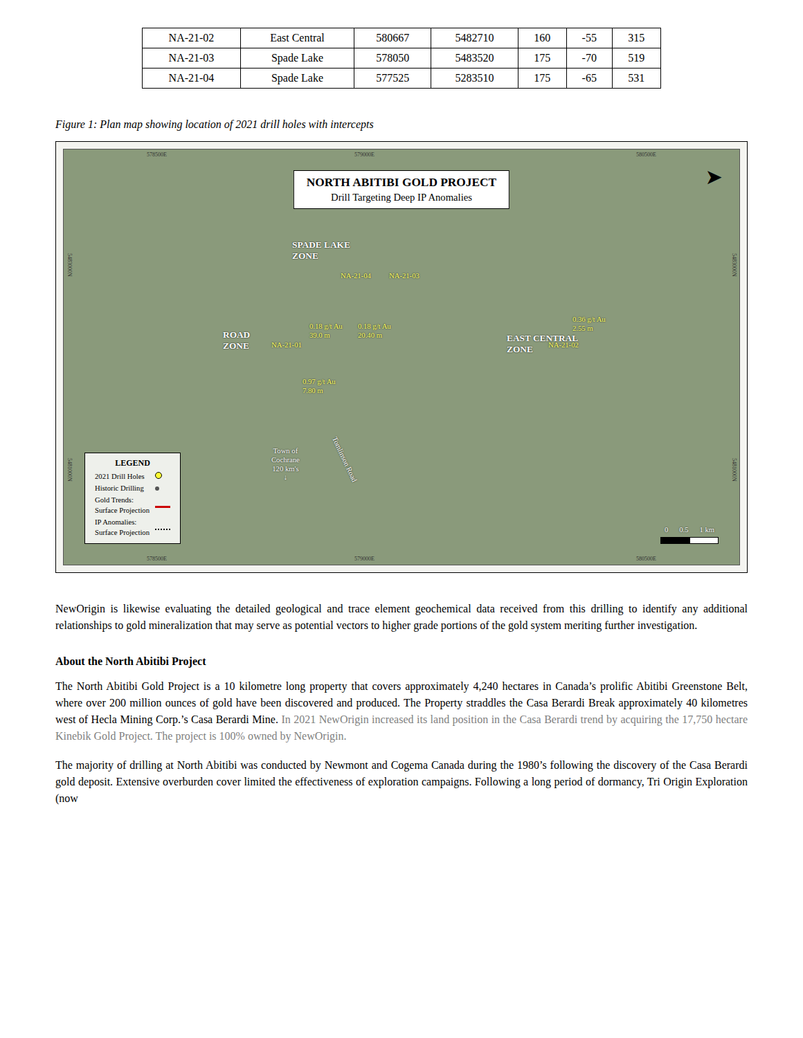| NA-21-02 | East Central | 580667 | 5482710 | 160 | -55 | 315 |
| NA-21-03 | Spade Lake | 578050 | 5483520 | 175 | -70 | 519 |
| NA-21-04 | Spade Lake | 577525 | 5283510 | 175 | -65 | 531 |
Figure 1: Plan map showing location of 2021 drill holes with intercepts
578500E 579000E 580500E 578500E 579000E 580500E 5483000N 5481000N 5483000N 5481000N
➤
NORTH ABITIBI GOLD PROJECT
Drill Targeting Deep IP Anomalies
SPADE LAKE
ZONE
ROAD
ZONE
EAST CENTRAL
ZONE
NA-21-04
NA-21-03
NA-21-01
NA-21-02
0.18 g/t Au
39.0 m
0.18 g/t Au
20.40 m
0.97 g/t Au
7.80 m
0.36 g/t Au
2.55 m
Town of
Cochrane
120 km's
↓
Tomlinson Road
LEGEND
| 2021 Drill Holes | |
| Historic Drilling | |
| Gold Trends: Surface Projection | |
| IP Anomalies: Surface Projection | |
0 0.5 1 km
NewOrigin is likewise evaluating the detailed geological and trace element geochemical data received from this drilling to identify any additional relationships to gold mineralization that may serve as potential vectors to higher grade portions of the gold system meriting further investigation.
About the North Abitibi Project
The North Abitibi Gold Project is a 10 kilometre long property that covers approximately 4,240 hectares in Canada’s prolific Abitibi Greenstone Belt, where over 200 million ounces of gold have been discovered and produced. The Property straddles the Casa Berardi Break approximately 40 kilometres west of Hecla Mining Corp.’s Casa Berardi Mine. In 2021 NewOrigin increased its land position in the Casa Berardi trend by acquiring the 17,750 hectare Kinebik Gold Project. The project is 100% owned by NewOrigin.
The majority of drilling at North Abitibi was conducted by Newmont and Cogema Canada during the 1980’s following the discovery of the Casa Berardi gold deposit. Extensive overburden cover limited the effectiveness of exploration campaigns. Following a long period of dormancy, Tri Origin Exploration (now